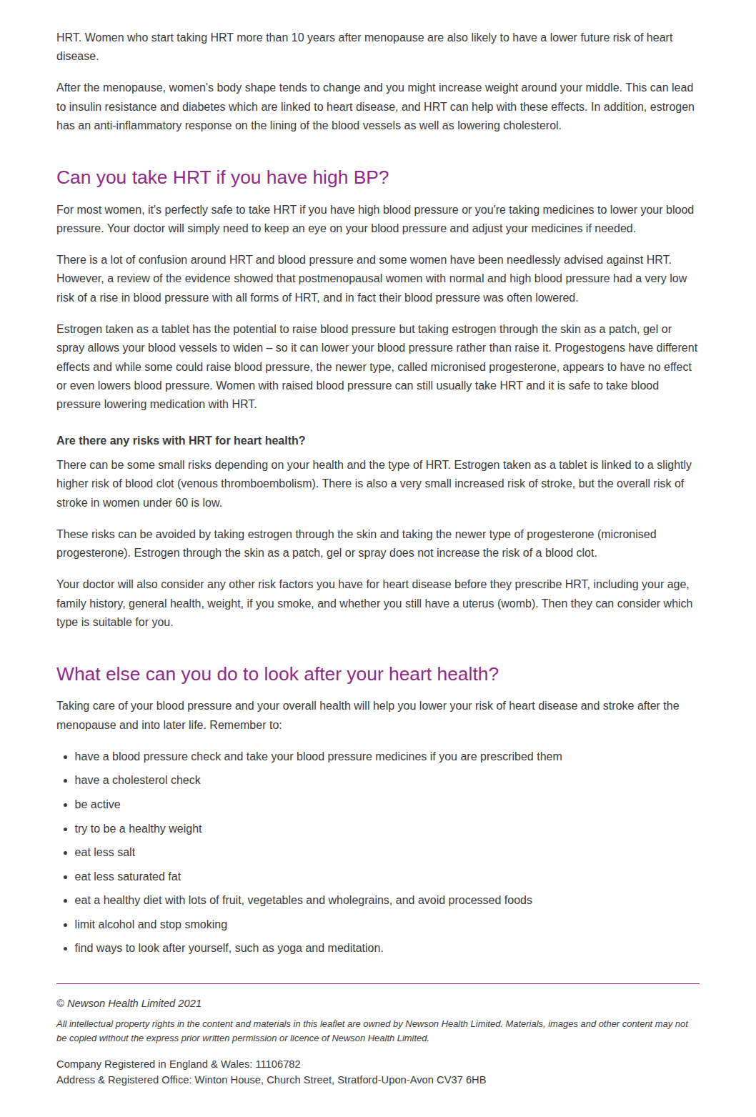HRT. Women who start taking HRT more than 10 years after menopause are also likely to have a lower future risk of heart disease.
After the menopause, women's body shape tends to change and you might increase weight around your middle. This can lead to insulin resistance and diabetes which are linked to heart disease, and HRT can help with these effects. In addition, estrogen has an anti-inflammatory response on the lining of the blood vessels as well as lowering cholesterol.
Can you take HRT if you have high BP?
For most women, it's perfectly safe to take HRT if you have high blood pressure or you're taking medicines to lower your blood pressure. Your doctor will simply need to keep an eye on your blood pressure and adjust your medicines if needed.
There is a lot of confusion around HRT and blood pressure and some women have been needlessly advised against HRT. However, a review of the evidence showed that postmenopausal women with normal and high blood pressure had a very low risk of a rise in blood pressure with all forms of HRT, and in fact their blood pressure was often lowered.
Estrogen taken as a tablet has the potential to raise blood pressure but taking estrogen through the skin as a patch, gel or spray allows your blood vessels to widen – so it can lower your blood pressure rather than raise it. Progestogens have different effects and while some could raise blood pressure, the newer type, called micronised progesterone, appears to have no effect or even lowers blood pressure. Women with raised blood pressure can still usually take HRT and it is safe to take blood pressure lowering medication with HRT.
Are there any risks with HRT for heart health?
There can be some small risks depending on your health and the type of HRT. Estrogen taken as a tablet is linked to a slightly higher risk of blood clot (venous thromboembolism). There is also a very small increased risk of stroke, but the overall risk of stroke in women under 60 is low.
These risks can be avoided by taking estrogen through the skin and taking the newer type of progesterone (micronised progesterone). Estrogen through the skin as a patch, gel or spray does not increase the risk of a blood clot.
Your doctor will also consider any other risk factors you have for heart disease before they prescribe HRT, including your age, family history, general health, weight, if you smoke, and whether you still have a uterus (womb). Then they can consider which type is suitable for you.
What else can you do to look after your heart health?
Taking care of your blood pressure and your overall health will help you lower your risk of heart disease and stroke after the menopause and into later life. Remember to:
have a blood pressure check and take your blood pressure medicines if you are prescribed them
have a cholesterol check
be active
try to be a healthy weight
eat less salt
eat less saturated fat
eat a healthy diet with lots of fruit, vegetables and wholegrains, and avoid processed foods
limit alcohol and stop smoking
find ways to look after yourself, such as yoga and meditation.
© Newson Health Limited 2021
All intellectual property rights in the content and materials in this leaflet are owned by Newson Health Limited. Materials, images and other content may not be copied without the express prior written permission or licence of Newson Health Limited.
Company Registered in England & Wales: 11106782
Address & Registered Office: Winton House, Church Street, Stratford-Upon-Avon CV37 6HB